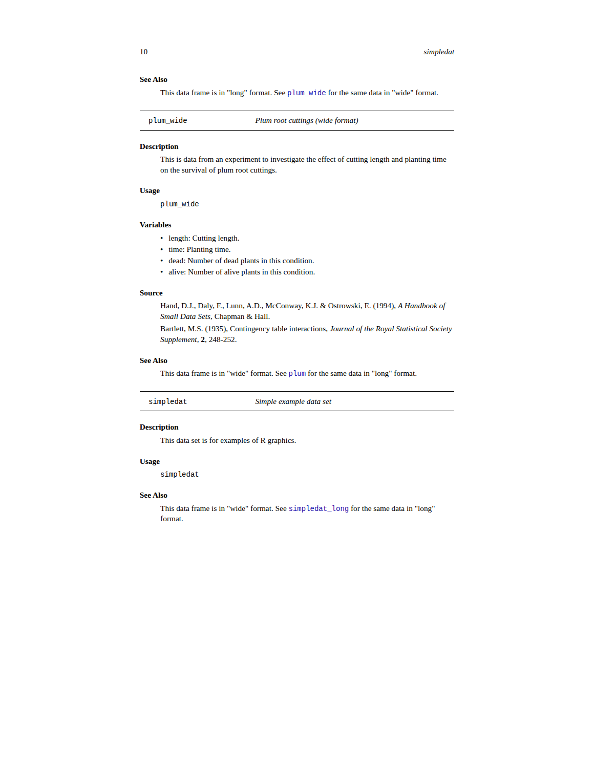10
simpledat
See Also
This data frame is in "long" format. See plum_wide for the same data in "wide" format.
plum_wide
Plum root cuttings (wide format)
Description
This is data from an experiment to investigate the effect of cutting length and planting time on the survival of plum root cuttings.
Usage
plum_wide
Variables
length: Cutting length.
time: Planting time.
dead: Number of dead plants in this condition.
alive: Number of alive plants in this condition.
Source
Hand, D.J., Daly, F., Lunn, A.D., McConway, K.J. & Ostrowski, E. (1994), A Handbook of Small Data Sets, Chapman & Hall.
Bartlett, M.S. (1935), Contingency table interactions, Journal of the Royal Statistical Society Supplement, 2, 248-252.
See Also
This data frame is in "wide" format. See plum for the same data in "long" format.
simpledat
Simple example data set
Description
This data set is for examples of R graphics.
Usage
simpledat
See Also
This data frame is in "wide" format. See simpledat_long for the same data in "long" format.